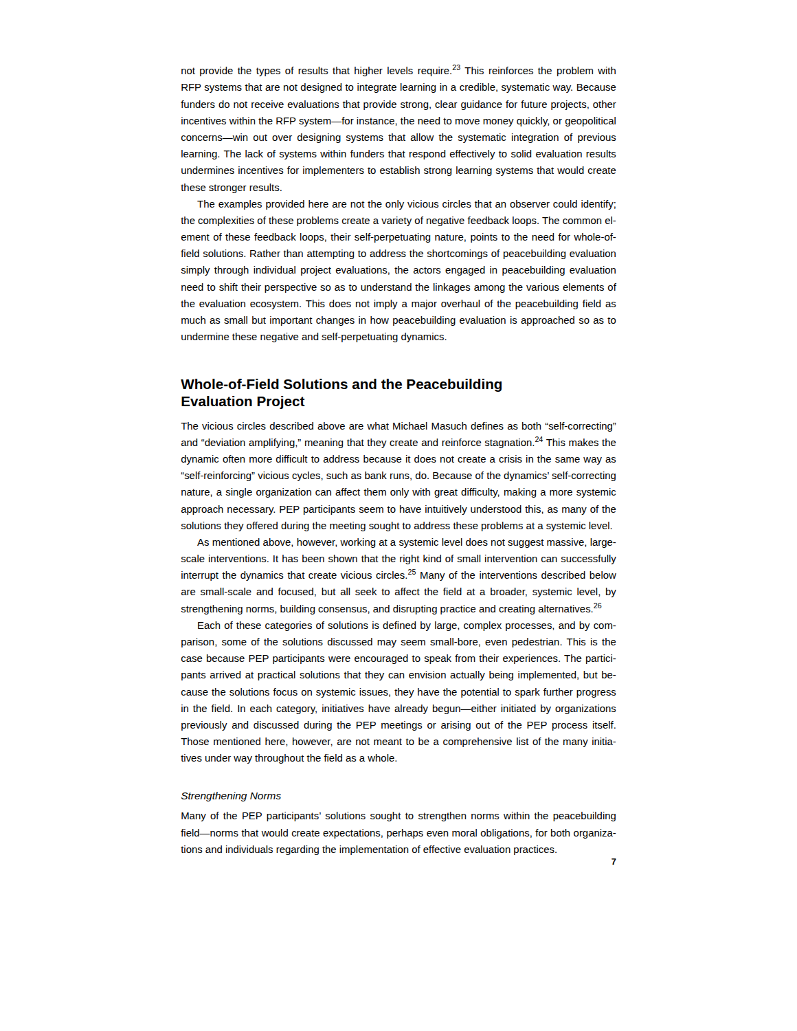not provide the types of results that higher levels require.23 This reinforces the problem with RFP systems that are not designed to integrate learning in a credible, systematic way. Because funders do not receive evaluations that provide strong, clear guidance for future projects, other incentives within the RFP system—for instance, the need to move money quickly, or geopolitical concerns—win out over designing systems that allow the systematic integration of previous learning. The lack of systems within funders that respond effectively to solid evaluation results undermines incentives for implementers to establish strong learning systems that would create these stronger results.
The examples provided here are not the only vicious circles that an observer could identify; the complexities of these problems create a variety of negative feedback loops. The common element of these feedback loops, their self-perpetuating nature, points to the need for whole-of-field solutions. Rather than attempting to address the shortcomings of peacebuilding evaluation simply through individual project evaluations, the actors engaged in peacebuilding evaluation need to shift their perspective so as to understand the linkages among the various elements of the evaluation ecosystem. This does not imply a major overhaul of the peacebuilding field as much as small but important changes in how peacebuilding evaluation is approached so as to undermine these negative and self-perpetuating dynamics.
Whole-of-Field Solutions and the Peacebuilding
Evaluation Project
The vicious circles described above are what Michael Masuch defines as both “self-correcting” and “deviation amplifying,” meaning that they create and reinforce stagnation.24 This makes the dynamic often more difficult to address because it does not create a crisis in the same way as “self-reinforcing” vicious cycles, such as bank runs, do. Because of the dynamics’ self-correcting nature, a single organization can affect them only with great difficulty, making a more systemic approach necessary. PEP participants seem to have intuitively understood this, as many of the solutions they offered during the meeting sought to address these problems at a systemic level.
As mentioned above, however, working at a systemic level does not suggest massive, large-scale interventions. It has been shown that the right kind of small intervention can successfully interrupt the dynamics that create vicious circles.25 Many of the interventions described below are small-scale and focused, but all seek to affect the field at a broader, systemic level, by strengthening norms, building consensus, and disrupting practice and creating alternatives.26
Each of these categories of solutions is defined by large, complex processes, and by comparison, some of the solutions discussed may seem small-bore, even pedestrian. This is the case because PEP participants were encouraged to speak from their experiences. The participants arrived at practical solutions that they can envision actually being implemented, but because the solutions focus on systemic issues, they have the potential to spark further progress in the field. In each category, initiatives have already begun—either initiated by organizations previously and discussed during the PEP meetings or arising out of the PEP process itself. Those mentioned here, however, are not meant to be a comprehensive list of the many initiatives under way throughout the field as a whole.
Strengthening Norms
Many of the PEP participants’ solutions sought to strengthen norms within the peacebuilding field—norms that would create expectations, perhaps even moral obligations, for both organizations and individuals regarding the implementation of effective evaluation practices.
7